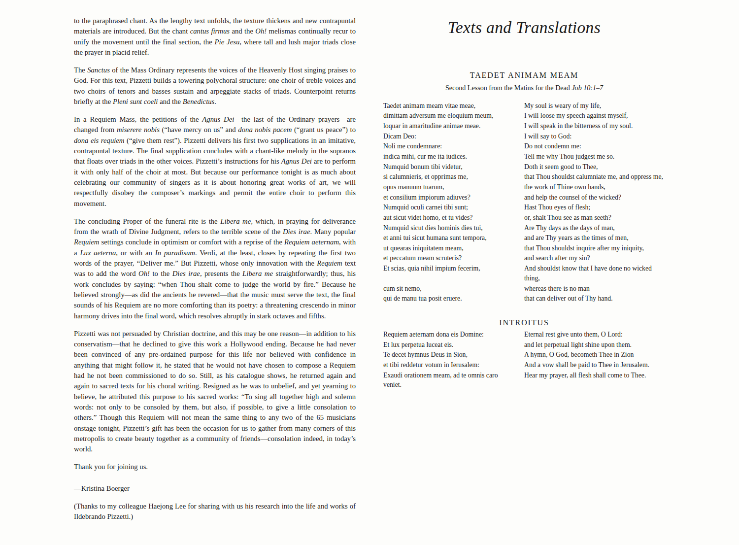to the paraphrased chant. As the lengthy text unfolds, the texture thickens and new contrapuntal materials are introduced. But the chant cantus firmus and the Oh! melismas continually recur to unify the movement until the final section, the Pie Jesu, where tall and lush major triads close the prayer in placid relief.
The Sanctus of the Mass Ordinary represents the voices of the Heavenly Host singing praises to God. For this text, Pizzetti builds a towering polychoral structure: one choir of treble voices and two choirs of tenors and basses sustain and arpeggiate stacks of triads. Counterpoint returns briefly at the Pleni sunt coeli and the Benedictus.
In a Requiem Mass, the petitions of the Agnus Dei—the last of the Ordinary prayers—are changed from miserere nobis (“have mercy on us” and dona nobis pacem (“grant us peace”) to dona eis requiem (“give them rest”). Pizzetti delivers his first two supplications in an imitative, contrapuntal texture. The final supplication concludes with a chant-like melody in the sopranos that floats over triads in the other voices. Pizzetti’s instructions for his Agnus Dei are to perform it with only half of the choir at most. But because our performance tonight is as much about celebrating our community of singers as it is about honoring great works of art, we will respectfully disobey the composer’s markings and permit the entire choir to perform this movement.
The concluding Proper of the funeral rite is the Libera me, which, in praying for deliverance from the wrath of Divine Judgment, refers to the terrible scene of the Dies irae. Many popular Requiem settings conclude in optimism or comfort with a reprise of the Requiem aeternam, with a Lux aeterna, or with an In paradisum. Verdi, at the least, closes by repeating the first two words of the prayer, “Deliver me.” But Pizzetti, whose only innovation with the Requiem text was to add the word Oh! to the Dies irae, presents the Libera me straightforwardly; thus, his work concludes by saying: “when Thou shalt come to judge the world by fire.” Because he believed strongly—as did the ancients he revered—that the music must serve the text, the final sounds of his Requiem are no more comforting than its poetry: a threatening crescendo in minor harmony drives into the final word, which resolves abruptly in stark octaves and fifths.
Pizzetti was not persuaded by Christian doctrine, and this may be one reason—in addition to his conservatism—that he declined to give this work a Hollywood ending. Because he had never been convinced of any pre-ordained purpose for this life nor believed with confidence in anything that might follow it, he stated that he would not have chosen to compose a Requiem had he not been commissioned to do so. Still, as his catalogue shows, he returned again and again to sacred texts for his choral writing. Resigned as he was to unbelief, and yet yearning to believe, he attributed this purpose to his sacred works: “To sing all together high and solemn words: not only to be consoled by them, but also, if possible, to give a little consolation to others.” Though this Requiem will not mean the same thing to any two of the 65 musicians onstage tonight, Pizzetti’s gift has been the occasion for us to gather from many corners of this metropolis to create beauty together as a community of friends—consolation indeed, in today’s world.
Thank you for joining us.
—Kristina Boerger
(Thanks to my colleague Haejong Lee for sharing with us his research into the life and works of Ildebrando Pizzetti.)
Texts and Translations
Taedet Animam Meam
Second Lesson from the Matins for the Dead Job 10:1–7
| Taedet animam meam vitae meae, | My soul is weary of my life, |
| dimittam adversum me eloquium meum, | I will loose my speech against myself, |
| loquar in amaritudine animae meae. | I will speak in the bitterness of my soul. |
| Dicam Deo: | I will say to God: |
| Noli me condemnare: | Do not condemn me: |
| indica mihi, cur me ita iudices. | Tell me why Thou judgest me so. |
| Numquid bonum tibi videtur, | Doth it seem good to Thee, |
| si calumnieris, et opprimas me, | that Thou shouldst calumniate me, and oppress me, |
| opus manuum tuarum, | the work of Thine own hands, |
| et consilium impiorum adiuves? | and help the counsel of the wicked? |
| Numquid oculi carnei tibi sunt; | Hast Thou eyes of flesh; |
| aut sicut videt homo, et tu vides? | or, shalt Thou see as man seeth? |
| Numquid sicut dies hominis dies tui, | Are Thy days as the days of man, |
| et anni tui sicut humana sunt tempora, | and are Thy years as the times of men, |
| ut quearas iniquitatem meam, | that Thou shouldst inquire after my iniquity, |
| et peccatum meam scruteris? | and search after my sin? |
| Et scias, quia nihil impium fecerim, | And shouldst know that I have done no wicked thing, |
| cum sit nemo, | whereas there is no man |
| qui de manu tua posit eruere. | that can deliver out of Thy hand. |
Introitus
| Requiem aeternam dona eis Domine: | Eternal rest give unto them, O Lord: |
| Et lux perpetua luceat eis. | and let perpetual light shine upon them. |
| Te decet hymnus Deus in Sion, | A hymn, O God, becometh Thee in Zion |
| et tibi reddetur votum in Ierusalem: | And a vow shall be paid to Thee in Jerusalem. |
| Exaudi orationem meam, ad te omnis caro veniet. | Hear my prayer, all flesh shall come to Thee. |